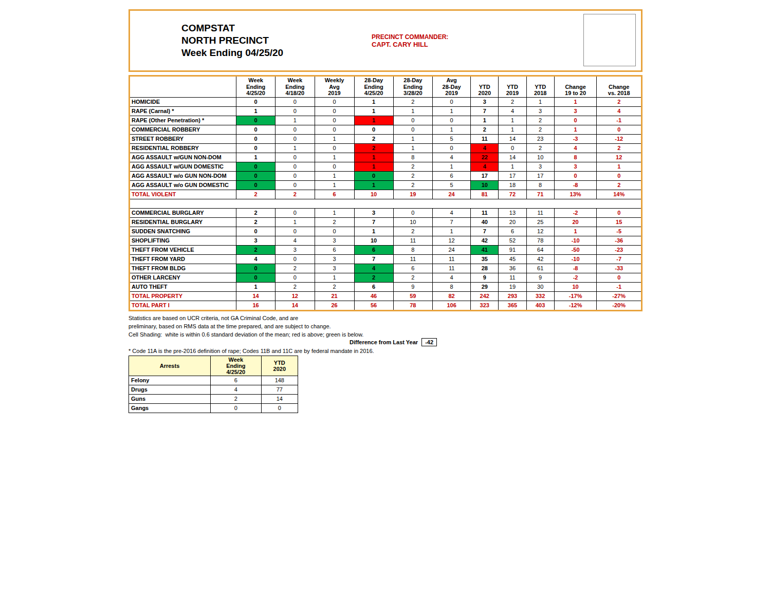COMPSTAT
NORTH PRECINCT
Week Ending 04/25/20
PRECINCT COMMANDER:
CAPT. CARY HILL
| | Week Ending 4/25/20 | Week Ending 4/18/20 | Weekly Avg 2019 | 28-Day Ending 4/25/20 | 28-Day Ending 3/28/20 | Avg 28-Day 2019 | YTD 2020 | YTD 2019 | YTD 2018 | Change 19 to 20 | Change vs. 2018 |
| --- | --- | --- | --- | --- | --- | --- | --- | --- | --- | --- | --- |
| HOMICIDE | 0 | 0 | 0 | 1 | 2 | 0 | 3 | 2 | 1 | 1 | 2 |
| RAPE (Carnal) * | 1 | 0 | 0 | 1 | 1 | 1 | 7 | 4 | 3 | 3 | 4 |
| RAPE (Other Penetration) * | 0 | 1 | 0 | 1 | 0 | 0 | 1 | 1 | 2 | 0 | -1 |
| COMMERCIAL ROBBERY | 0 | 0 | 0 | 0 | 0 | 1 | 2 | 1 | 2 | 1 | 0 |
| STREET ROBBERY | 0 | 0 | 1 | 2 | 1 | 5 | 11 | 14 | 23 | -3 | -12 |
| RESIDENTIAL ROBBERY | 0 | 1 | 0 | 2 | 1 | 0 | 4 | 0 | 2 | 4 | 2 |
| AGG ASSAULT w/GUN NON-DOM | 1 | 0 | 1 | 1 | 8 | 4 | 22 | 14 | 10 | 8 | 12 |
| AGG ASSAULT w/GUN DOMESTIC | 0 | 0 | 0 | 1 | 2 | 1 | 4 | 1 | 3 | 3 | 1 |
| AGG ASSAULT w/o GUN NON-DOM | 0 | 0 | 1 | 0 | 2 | 6 | 17 | 17 | 17 | 0 | 0 |
| AGG ASSAULT w/o GUN DOMESTIC | 0 | 0 | 1 | 1 | 2 | 5 | 10 | 18 | 8 | -8 | 2 |
| TOTAL VIOLENT | 2 | 2 | 6 | 10 | 19 | 24 | 81 | 72 | 71 | 13% | 14% |
| COMMERCIAL BURGLARY | 2 | 0 | 1 | 3 | 0 | 4 | 11 | 13 | 11 | -2 | 0 |
| RESIDENTIAL BURGLARY | 2 | 1 | 2 | 7 | 10 | 7 | 40 | 20 | 25 | 20 | 15 |
| SUDDEN SNATCHING | 0 | 0 | 0 | 1 | 2 | 1 | 7 | 6 | 12 | 1 | -5 |
| SHOPLIFTING | 3 | 4 | 3 | 10 | 11 | 12 | 42 | 52 | 78 | -10 | -36 |
| THEFT FROM VEHICLE | 2 | 3 | 6 | 6 | 8 | 24 | 41 | 91 | 64 | -50 | -23 |
| THEFT FROM YARD | 4 | 0 | 3 | 7 | 11 | 11 | 35 | 45 | 42 | -10 | -7 |
| THEFT FROM BLDG | 0 | 2 | 3 | 4 | 6 | 11 | 28 | 36 | 61 | -8 | -33 |
| OTHER LARCENY | 0 | 0 | 1 | 2 | 2 | 4 | 9 | 11 | 9 | -2 | 0 |
| AUTO THEFT | 1 | 2 | 2 | 6 | 9 | 8 | 29 | 19 | 30 | 10 | -1 |
| TOTAL PROPERTY | 14 | 12 | 21 | 46 | 59 | 82 | 242 | 293 | 332 | -17% | -27% |
| TOTAL PART I | 16 | 14 | 26 | 56 | 78 | 106 | 323 | 365 | 403 | -12% | -20% |
Statistics are based on UCR criteria, not GA Criminal Code, and are
preliminary, based on RMS data at the time prepared, and are subject to change.
Cell Shading: white is within 0.6 standard deviation of the mean; red is above; green is below.
* Code 11A is the pre-2016 definition of rape; Codes 11B and 11C are by federal mandate in 2016.
Difference from Last Year -42
| Arrests | Week Ending 4/25/20 | YTD 2020 |
| --- | --- | --- |
| Felony | 6 | 148 |
| Drugs | 4 | 77 |
| Guns | 2 | 14 |
| Gangs | 0 | 0 |